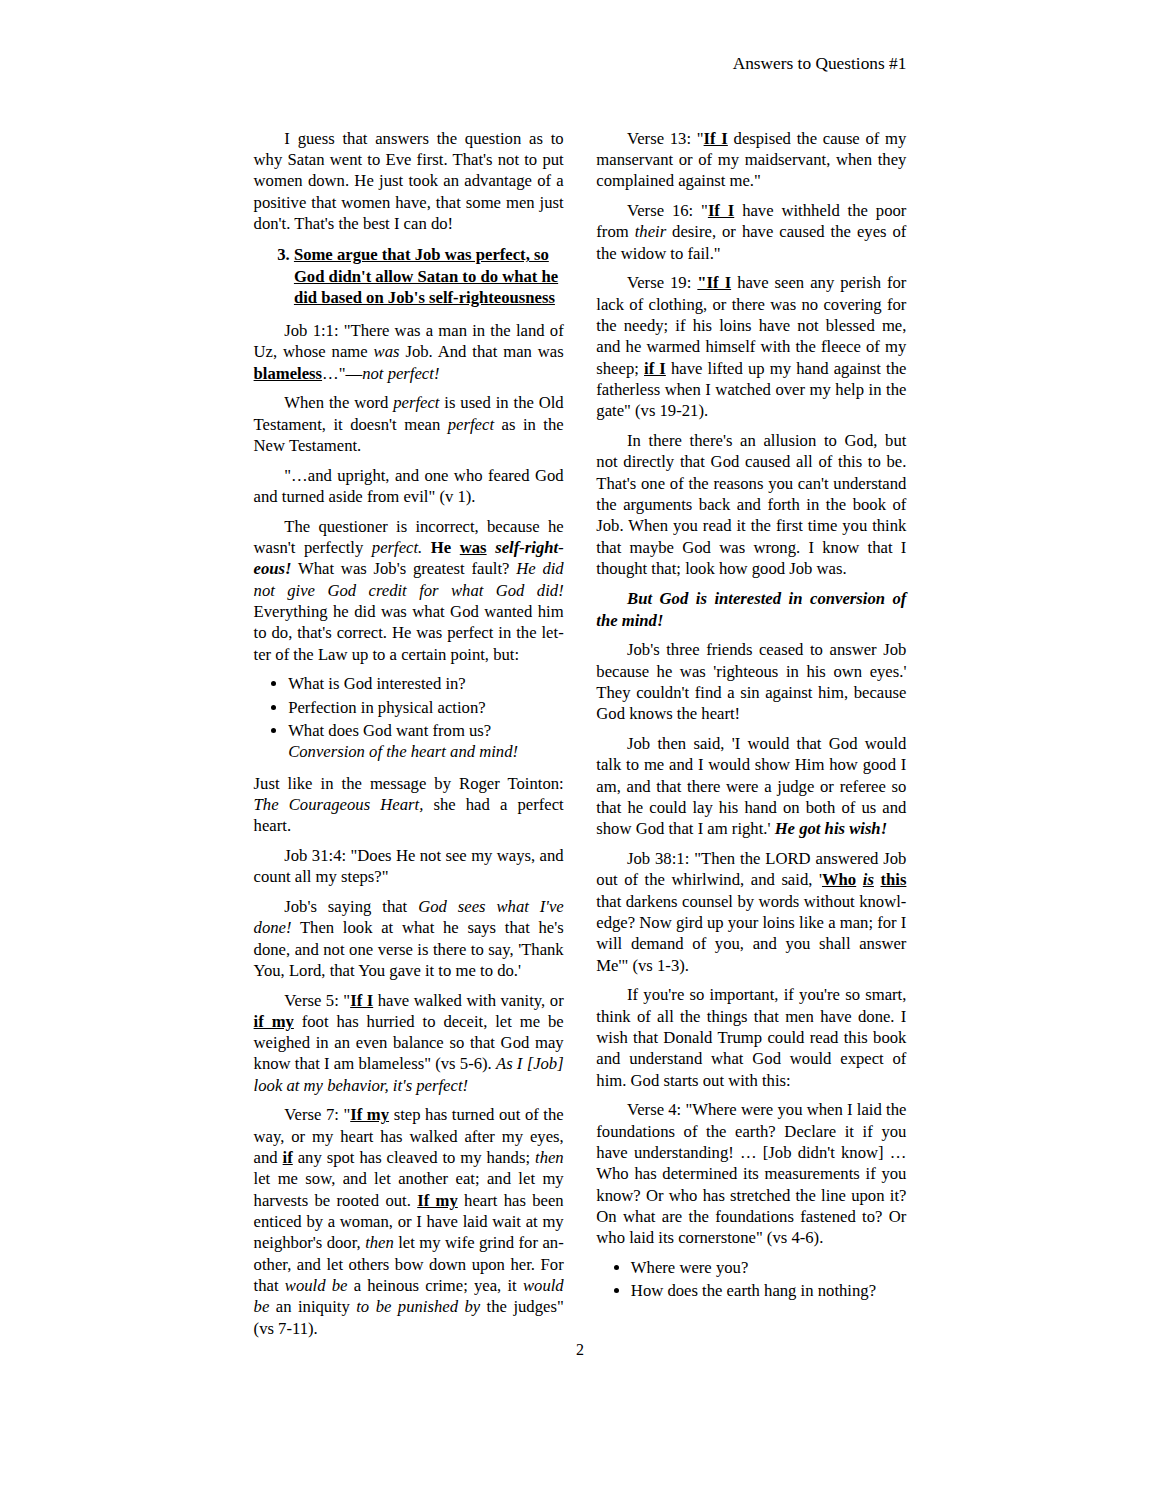Answers to Questions #1
I guess that answers the question as to why Satan went to Eve first. That's not to put women down. He just took an advantage of a positive that women have, that some men just don't. That's the best I can do!
Some argue that Job was perfect, so God didn't allow Satan to do what he did based on Job's self-righteousness
Job 1:1: "There was a man in the land of Uz, whose name was Job. And that man was blameless…"—not perfect!
When the word perfect is used in the Old Testament, it doesn't mean perfect as in the New Testament.
"…and upright, and one who feared God and turned aside from evil" (v 1).
The questioner is incorrect, because he wasn't perfectly perfect. He was self-righteous! What was Job's greatest fault? He did not give God credit for what God did! Everything he did was what God wanted him to do, that's correct. He was perfect in the letter of the Law up to a certain point, but:
What is God interested in?
Perfection in physical action?
What does God want from us? Conversion of the heart and mind!
Just like in the message by Roger Tointon: The Courageous Heart, she had a perfect heart.
Job 31:4: "Does He not see my ways, and count all my steps?"
Job's saying that God sees what I've done! Then look at what he says that he's done, and not one verse is there to say, 'Thank You, Lord, that You gave it to me to do.'
Verse 5: "If I have walked with vanity, or if my foot has hurried to deceit, let me be weighed in an even balance so that God may know that I am blameless" (vs 5-6). As I [Job] look at my behavior, it's perfect!
Verse 7: "If my step has turned out of the way, or my heart has walked after my eyes, and if any spot has cleaved to my hands; then let me sow, and let another eat; and let my harvests be rooted out. If my heart has been enticed by a woman, or I have laid wait at my neighbor's door, then let my wife grind for another, and let others bow down upon her. For that would be a heinous crime; yea, it would be an iniquity to be punished by the judges" (vs 7-11).
Verse 13: "If I despised the cause of my manservant or of my maidservant, when they complained against me."
Verse 16: "If I have withheld the poor from their desire, or have caused the eyes of the widow to fail."
Verse 19: "If I have seen any perish for lack of clothing, or there was no covering for the needy; if his loins have not blessed me, and he warmed himself with the fleece of my sheep; if I have lifted up my hand against the fatherless when I watched over my help in the gate" (vs 19-21).
In there there's an allusion to God, but not directly that God caused all of this to be. That's one of the reasons you can't understand the arguments back and forth in the book of Job. When you read it the first time you think that maybe God was wrong. I know that I thought that; look how good Job was.
But God is interested in conversion of the mind!
Job's three friends ceased to answer Job because he was 'righteous in his own eyes.' They couldn't find a sin against him, because God knows the heart!
Job then said, 'I would that God would talk to me and I would show Him how good I am, and that there were a judge or referee so that he could lay his hand on both of us and show God that I am right.' He got his wish!
Job 38:1: "Then the LORD answered Job out of the whirlwind, and said, 'Who is this that darkens counsel by words without knowledge? Now gird up your loins like a man; for I will demand of you, and you shall answer Me'" (vs 1-3).
If you're so important, if you're so smart, think of all the things that men have done. I wish that Donald Trump could read this book and understand what God would expect of him. God starts out with this:
Verse 4: "Where were you when I laid the foundations of the earth? Declare it if you have understanding! … [Job didn't know] …Who has determined its measurements if you know? Or who has stretched the line upon it? On what are the foundations fastened to? Or who laid its cornerstone" (vs 4-6).
Where were you?
How does the earth hang in nothing?
2